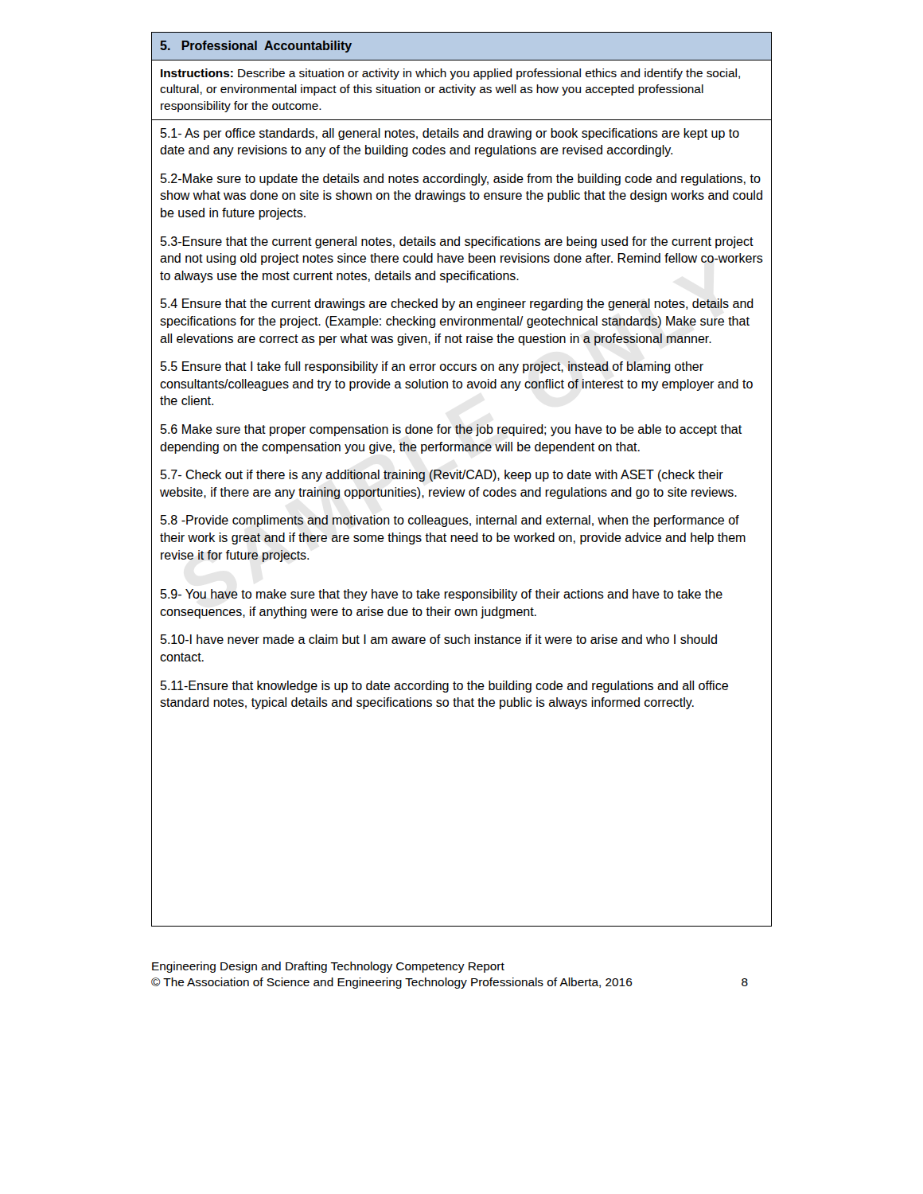SAMPLE ONLY
| 5. Professional Accountability |
| Instructions: Describe a situation or activity in which you applied professional ethics and identify the social, cultural, or environmental impact of this situation or activity as well as how you accepted professional responsibility for the outcome. |
| 5.1- As per office standards, all general notes, details and drawing or book specifications are kept up to date and any revisions to any of the building codes and regulations are revised accordingly. 5.2-Make sure to update the details and notes accordingly, aside from the building code and regulations, to show what was done on site is shown on the drawings to ensure the public that the design works and could be used in future projects. 5.3-Ensure that the current general notes, details and specifications are being used for the current project and not using old project notes since there could have been revisions done after. Remind fellow co-workers to always use the most current notes, details and specifications. 5.4 Ensure that the current drawings are checked by an engineer regarding the general notes, details and specifications for the project. (Example: checking environmental/ geotechnical standards) Make sure that all elevations are correct as per what was given, if not raise the question in a professional manner. 5.5 Ensure that I take full responsibility if an error occurs on any project, instead of blaming other consultants/colleagues and try to provide a solution to avoid any conflict of interest to my employer and to the client. 5.6 Make sure that proper compensation is done for the job required; you have to be able to accept that depending on the compensation you give, the performance will be dependent on that. 5.7- Check out if there is any additional training (Revit/CAD), keep up to date with ASET (check their website, if there are any training opportunities), review of codes and regulations and go to site reviews. 5.8 -Provide compliments and motivation to colleagues, internal and external, when the performance of their work is great and if there are some things that need to be worked on, provide advice and help them revise it for future projects. 5.9- You have to make sure that they have to take responsibility of their actions and have to take the consequences, if anything were to arise due to their own judgment. 5.10-I have never made a claim but I am aware of such instance if it were to arise and who I should contact. 5.11-Ensure that knowledge is up to date according to the building code and regulations and all office standard notes, typical details and specifications so that the public is always informed correctly. |
Engineering Design and Drafting Technology Competency Report
© The Association of Science and Engineering Technology Professionals of Alberta, 20168